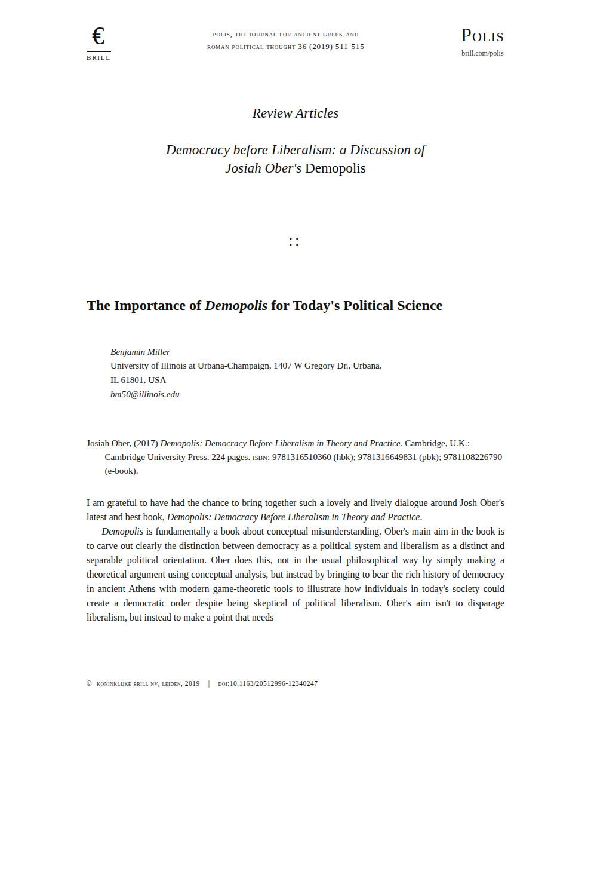€ BRILL
polis, the journal for ancient greek and
roman political thought 36 (2019) 511-515
Polis
brill.com/polis
Review Articles
Democracy before Liberalism: a Discussion of
Josiah Ober's Demopolis
∷
The Importance of Demopolis for Today's Political Science
Benjamin Miller
University of Illinois at Urbana-Champaign, 1407 W Gregory Dr., Urbana,
IL 61801, USA
bm50@illinois.edu
Josiah Ober, (2017) Demopolis: Democracy Before Liberalism in Theory and Practice. Cambridge, U.K.: Cambridge University Press. 224 pages. isbn: 9781316510360 (hbk); 9781316649831 (pbk); 9781108226790 (e-book).
I am grateful to have had the chance to bring together such a lovely and lively dialogue around Josh Ober's latest and best book, Demopolis: Democracy Before Liberalism in Theory and Practice.
Demopolis is fundamentally a book about conceptual misunderstanding. Ober's main aim in the book is to carve out clearly the distinction between democracy as a political system and liberalism as a distinct and separable political orientation. Ober does this, not in the usual philosophical way by simply making a theoretical argument using conceptual analysis, but instead by bringing to bear the rich history of democracy in ancient Athens with modern game-theoretic tools to illustrate how individuals in today's society could create a democratic order despite being skeptical of political liberalism. Ober's aim isn't to disparage liberalism, but instead to make a point that needs
© koninklijke brill nv, leiden, 2019 | doi:10.1163/20512996-12340247